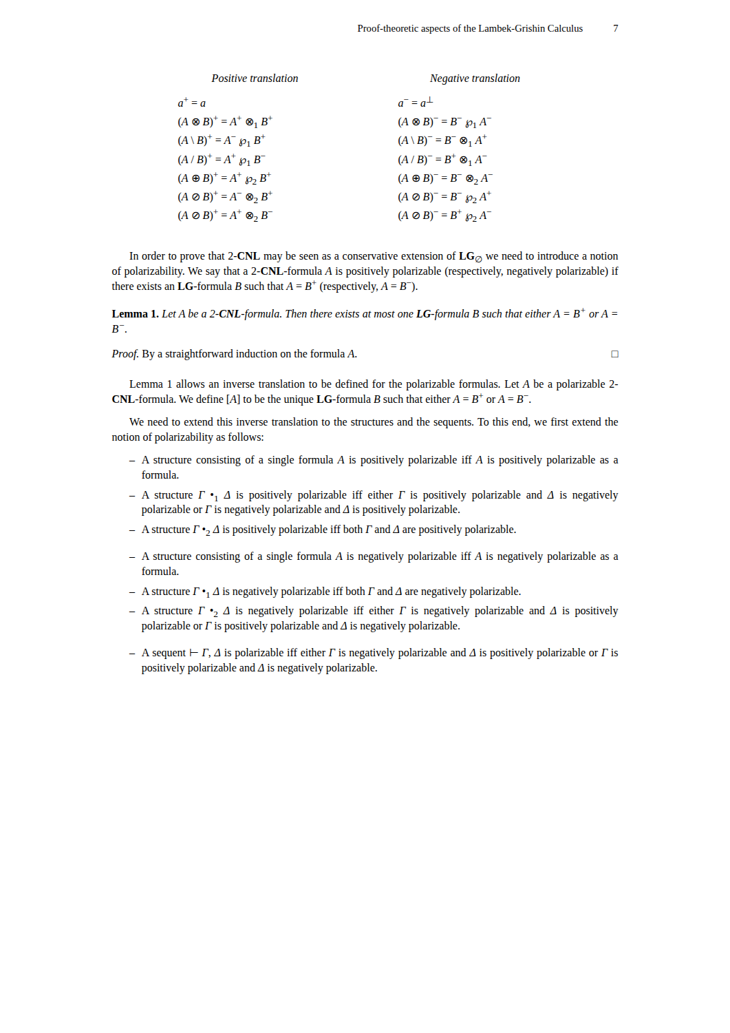Proof-theoretic aspects of the Lambek-Grishin Calculus 7
Positive translation
a+ = a
(A ⊗ B)+ = A+ ⊗1 B+
(A \ B)+ = A− ℘1 B+
(A / B)+ = A+ ℘1 B−
(A ⊕ B)+ = A+ ℘2 B+
(A ⊘ B)+ = A− ⊗2 B+
(A ⊘ B)+ = A+ ⊗2 B−
Negative translation
a− = a⊥
(A ⊗ B)− = B− ℘1 A−
(A \ B)− = B− ⊗1 A+
(A / B)− = B+ ⊗1 A−
(A ⊕ B)− = B− ⊗2 A−
(A ⊘ B)− = B− ℘2 A+
(A ⊘ B)− = B+ ℘2 A−
In order to prove that 2-CNL may be seen as a conservative extension of LG∅ we need to introduce a notion of polarizability. We say that a 2-CNL-formula A is positively polarizable (respectively, negatively polarizable) if there exists an LG-formula B such that A = B+ (respectively, A = B−).
Lemma 1. Let A be a 2-CNL-formula. Then there exists at most one LG-formula B such that either A = B+ or A = B−.
Proof. By a straightforward induction on the formula A. □
Lemma 1 allows an inverse translation to be defined for the polarizable formulas. Let A be a polarizable 2-CNL-formula. We define [A] to be the unique LG-formula B such that either A = B+ or A = B−.
We need to extend this inverse translation to the structures and the sequents. To this end, we first extend the notion of polarizability as follows:
A structure consisting of a single formula A is positively polarizable iff A is positively polarizable as a formula.
A structure Γ •1 Δ is positively polarizable iff either Γ is positively polarizable and Δ is negatively polarizable or Γ is negatively polarizable and Δ is positively polarizable.
A structure Γ •2 Δ is positively polarizable iff both Γ and Δ are positively polarizable.
A structure consisting of a single formula A is negatively polarizable iff A is negatively polarizable as a formula.
A structure Γ •1 Δ is negatively polarizable iff both Γ and Δ are negatively polarizable.
A structure Γ •2 Δ is negatively polarizable iff either Γ is negatively polarizable and Δ is positively polarizable or Γ is positively polarizable and Δ is negatively polarizable.
A sequent ⊢ Γ, Δ is polarizable iff either Γ is negatively polarizable and Δ is positively polarizable or Γ is positively polarizable and Δ is negatively polarizable.